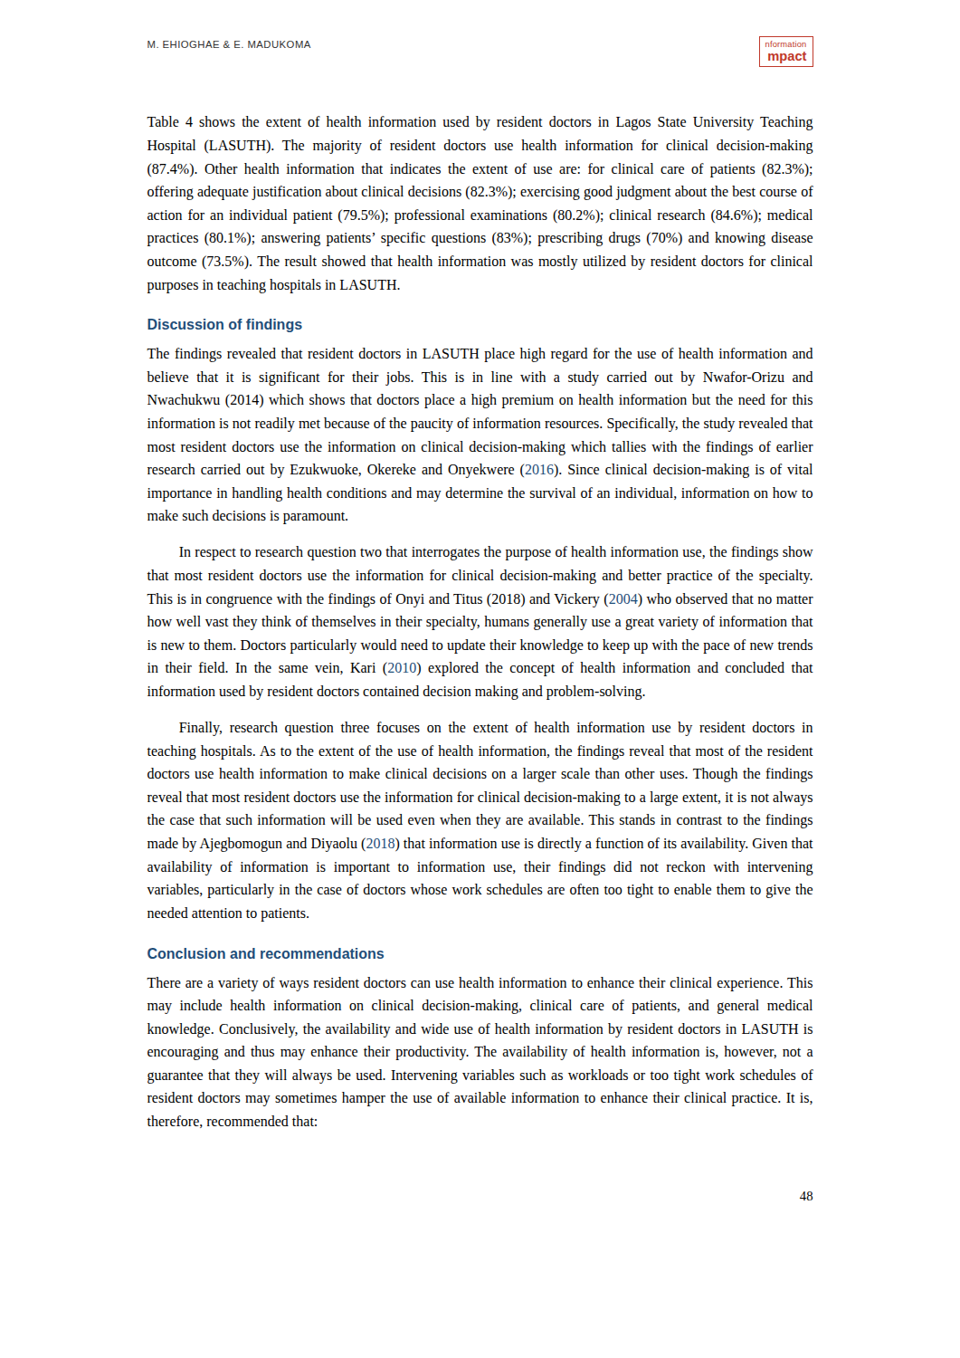M. Ehioghae & E. Madukoma
nformation mpact
Table 4 shows the extent of health information used by resident doctors in Lagos State University Teaching Hospital (LASUTH). The majority of resident doctors use health information for clinical decision-making (87.4%). Other health information that indicates the extent of use are: for clinical care of patients (82.3%); offering adequate justification about clinical decisions (82.3%); exercising good judgment about the best course of action for an individual patient (79.5%); professional examinations (80.2%); clinical research (84.6%); medical practices (80.1%); answering patients’ specific questions (83%); prescribing drugs (70%) and knowing disease outcome (73.5%). The result showed that health information was mostly utilized by resident doctors for clinical purposes in teaching hospitals in LASUTH.
Discussion of findings
The findings revealed that resident doctors in LASUTH place high regard for the use of health information and believe that it is significant for their jobs. This is in line with a study carried out by Nwafor-Orizu and Nwachukwu (2014) which shows that doctors place a high premium on health information but the need for this information is not readily met because of the paucity of information resources. Specifically, the study revealed that most resident doctors use the information on clinical decision-making which tallies with the findings of earlier research carried out by Ezukwuoke, Okereke and Onyekwere (2016). Since clinical decision-making is of vital importance in handling health conditions and may determine the survival of an individual, information on how to make such decisions is paramount.
In respect to research question two that interrogates the purpose of health information use, the findings show that most resident doctors use the information for clinical decision-making and better practice of the specialty. This is in congruence with the findings of Onyi and Titus (2018) and Vickery (2004) who observed that no matter how well vast they think of themselves in their specialty, humans generally use a great variety of information that is new to them. Doctors particularly would need to update their knowledge to keep up with the pace of new trends in their field. In the same vein, Kari (2010) explored the concept of health information and concluded that information used by resident doctors contained decision making and problem-solving.
Finally, research question three focuses on the extent of health information use by resident doctors in teaching hospitals. As to the extent of the use of health information, the findings reveal that most of the resident doctors use health information to make clinical decisions on a larger scale than other uses. Though the findings reveal that most resident doctors use the information for clinical decision-making to a large extent, it is not always the case that such information will be used even when they are available. This stands in contrast to the findings made by Ajegbomogun and Diyaolu (2018) that information use is directly a function of its availability. Given that availability of information is important to information use, their findings did not reckon with intervening variables, particularly in the case of doctors whose work schedules are often too tight to enable them to give the needed attention to patients.
Conclusion and recommendations
There are a variety of ways resident doctors can use health information to enhance their clinical experience. This may include health information on clinical decision-making, clinical care of patients, and general medical knowledge. Conclusively, the availability and wide use of health information by resident doctors in LASUTH is encouraging and thus may enhance their productivity. The availability of health information is, however, not a guarantee that they will always be used. Intervening variables such as workloads or too tight work schedules of resident doctors may sometimes hamper the use of available information to enhance their clinical practice. It is, therefore, recommended that:
48